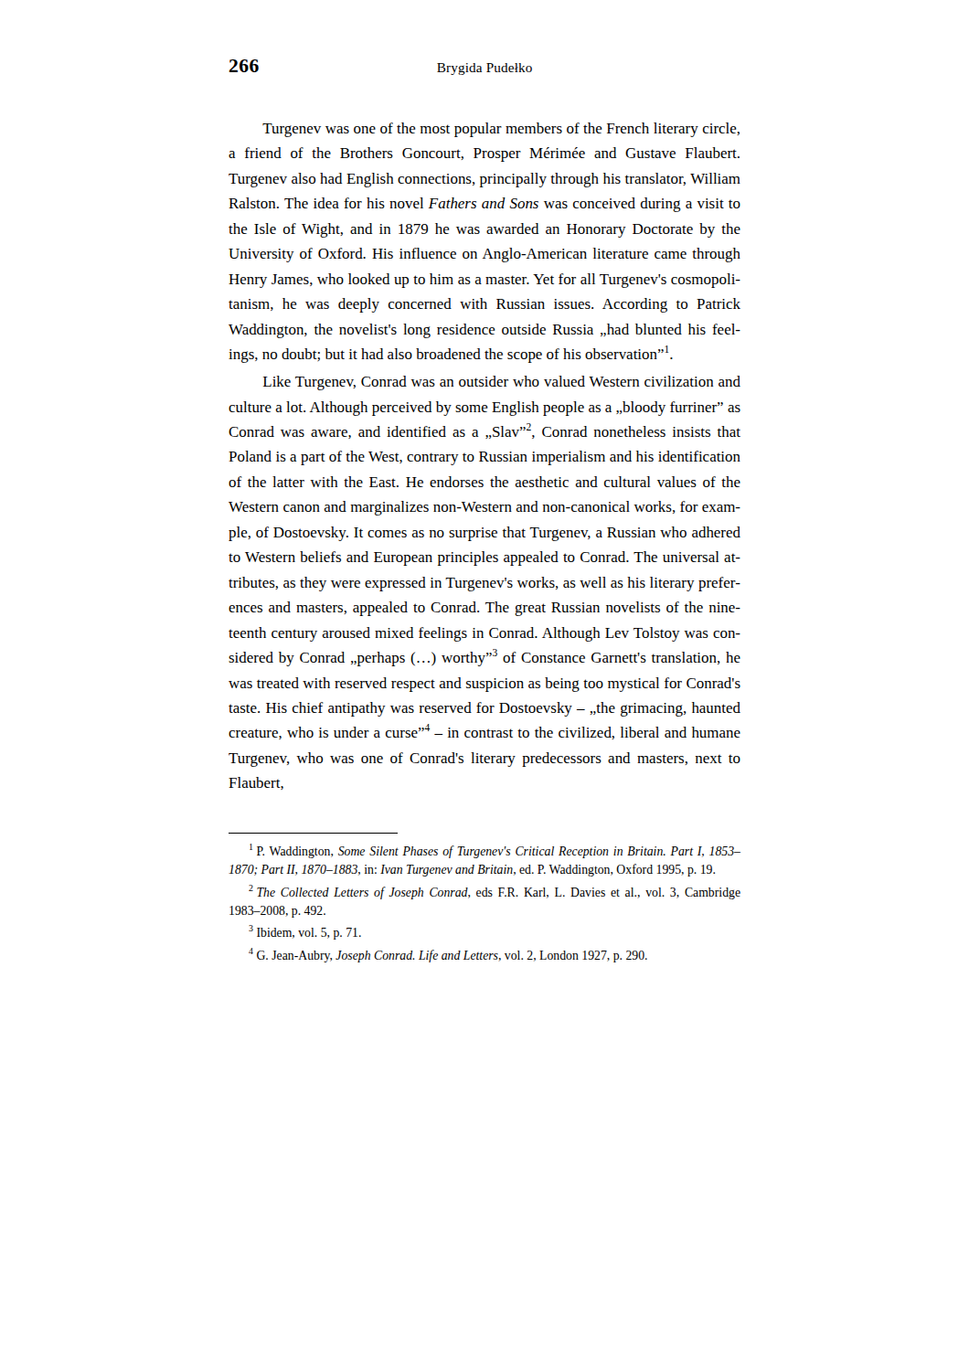266 Brygida Pudełko
Turgenev was one of the most popular members of the French literary circle, a friend of the Brothers Goncourt, Prosper Mérimée and Gustave Flaubert. Turgenev also had English connections, principally through his translator, William Ralston. The idea for his novel Fathers and Sons was conceived during a visit to the Isle of Wight, and in 1879 he was awarded an Honorary Doctorate by the University of Oxford. His influence on Anglo-American literature came through Henry James, who looked up to him as a master. Yet for all Turgenev's cosmopolitanism, he was deeply concerned with Russian issues. According to Patrick Waddington, the novelist's long residence outside Russia „had blunted his feelings, no doubt; but it had also broadened the scope of his observation”1.
Like Turgenev, Conrad was an outsider who valued Western civilization and culture a lot. Although perceived by some English people as a „bloody furriner” as Conrad was aware, and identified as a „Slav”2, Conrad nonetheless insists that Poland is a part of the West, contrary to Russian imperialism and his identification of the latter with the East. He endorses the aesthetic and cultural values of the Western canon and marginalizes non-Western and non-canonical works, for example, of Dostoevsky. It comes as no surprise that Turgenev, a Russian who adhered to Western beliefs and European principles appealed to Conrad. The universal attributes, as they were expressed in Turgenev's works, as well as his literary preferences and masters, appealed to Conrad. The great Russian novelists of the nineteenth century aroused mixed feelings in Conrad. Although Lev Tolstoy was considered by Conrad „perhaps (…) worthy”3 of Constance Garnett's translation, he was treated with reserved respect and suspicion as being too mystical for Conrad's taste. His chief antipathy was reserved for Dostoevsky – „the grimacing, haunted creature, who is under a curse”4 – in contrast to the civilized, liberal and humane Turgenev, who was one of Conrad's literary predecessors and masters, next to Flaubert,
P. Waddington, Some Silent Phases of Turgenev's Critical Reception in Britain. Part I, 1853–1870; Part II, 1870–1883, in: Ivan Turgenev and Britain, ed. P. Waddington, Oxford 1995, p. 19.
The Collected Letters of Joseph Conrad, eds F.R. Karl, L. Davies et al., vol. 3, Cambridge 1983–2008, p. 492.
Ibidem, vol. 5, p. 71.
G. Jean-Aubry, Joseph Conrad. Life and Letters, vol. 2, London 1927, p. 290.